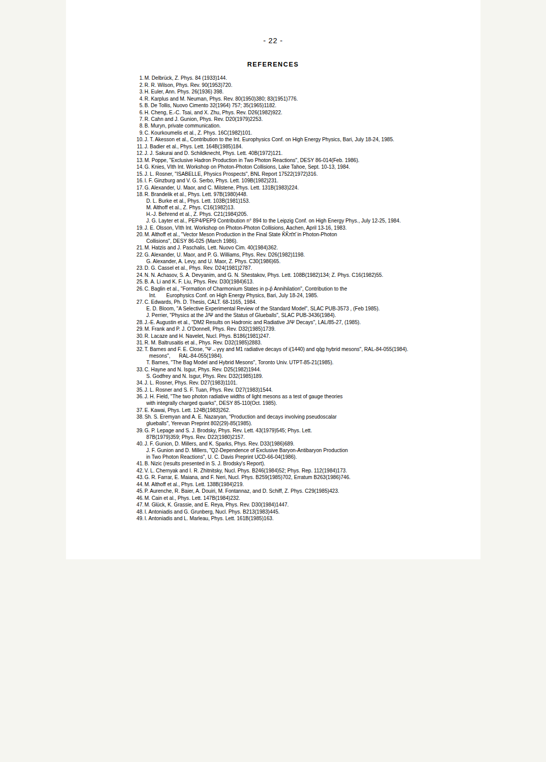- 22 -
REFERENCES
M. Delbrück, Z. Phys. 84 (1933)144.
R. R. Wilson, Phys. Rev. 90(1953)720.
H. Euler, Ann. Phys. 26(1936) 398.
R. Karplus and M. Neuman, Phys. Rev. 80(1950)380; 83(1951)776.
B. De Tollis, Nuovo Cimento 32(1964) 757; 35(1965)1182.
H. Cheng, E.-C. Tsai, and X. Zhu, Phys. Rev. D26(1982)922.
R. Cahn and J. Gunion, Phys. Rev. D20(1979)2253.
B. Muryn, private communication.
C. Kourkoumelis et al., Z. Phys. 16C(1982)101.
J. T. Akesson et al., Contribution to the Int. Europhysics Conf. on High Energy Physics, Bari, July 18-24, 1985.
J. Badier et al., Phys. Lett. 164B(1985)184.
J. J. Sakurai and D. Schildknecht, Phys. Lett. 40B(1972)121.
M. Poppe, "Exclusive Hadron Production in Two Photon Reactions", DESY 86-014(Feb. 1986).
G. Knies, VIth Int. Workshop on Photon-Photon Collisions, Lake Tahoe, Sept. 10-13, 1984.
J. L. Rosner, "ISABELLE, Physics Prospects", BNL Report 17522(1972)316.
I. F. Ginzburg and V. G. Serbo, Phys. Lett. 109B(1982)231.
G. Alexander, U. Maor, and C. Milstene, Phys. Lett. 131B(1983)224.
R. Brandelik et al., Phys. Lett. 97B(1980)448. D. L. Burke et al., Phys. Lett. 103B(1981)153. M. Althoff et al., Z. Phys. C16(1982)13. H.-J. Behrend et al., Z. Phys. C21(1984)205. J. G. Layter et al., PEP4/PEP9 Contribution n° 894 to the Leipzig Conf. on High Energy Phys., July 12-25, 1984.
J. E. Olsson, VIth Int. Workshop on Photon-Photon Collisions, Aachen, April 13-16, 1983.
M. Althoff et al., "Vector Meson Production in the Final State K̄K̄π̄π̄ in Photon-Photon Collisions", DESY 86-025 (March 1986).
M. Hatzis and J. Paschalis, Lett. Nuovo Cim. 40(1984)362.
G. Alexander, U. Maor, and P. G. Williams, Phys. Rev. D26(1982)1198. G. Alexander, A. Levy, and U. Maor, Z. Phys. C30(1986)65.
D. G. Cassel et al., Phys. Rev. D24(1981)2787.
N. N. Achasov, S. A. Devyanim, and G. N. Shestakov, Phys. Lett. 108B(1982)134; Z. Phys. C16(1982)55.
B. A. Li and K. F. Liu, Phys. Rev. D30(1984)613.
C. Baglin et al., "Formation of Charmonium States in p-p̄ Annihilation", Contribution to the Int. Europhysics Conf. on High Energy Physics, Bari, July 18-24, 1985.
C. Edwards, Ph. D. Thesis, CALT. 68-1165, 1984. E. D. Bloom, "A Selective Experimental Review of the Standard Model", SLAC PUB-3573 , (Feb 1985). J. Perrier, "Physics at the J/Ψ and the Status of Glueballs", SLAC PUB-3436(1984).
J.-E. Augustin et al., "DM2 Results on Hadronic and Radiative J/Ψ Decays", LAL/85-27, (1985).
M. Frank and P. J. O'Donnell, Phys. Rev. D32(1985)1739.
R. Lacaze and H. Navelet, Nucl. Phys. B186(1981)247.
R. M. Baltrusaitis et al., Phys. Rev. D32(1985)2883.
T. Barnes and F. E. Close, "Ψ→γγγ and M1 radiative decays of i(1440) and qq̄g hybrid mesons", RAL-84-055(1984). mesons", RAL-84-055(1984). T. Barnes, "The Bag Model and Hybrid Mesons", Toronto Univ. UTPT-85-21(1985).
C. Hayne and N. Isgur, Phys. Rev. D25(1982)1944. S. Godfrey and N. Isgur, Phys. Rev. D32(1985)189.
J. L. Rosner, Phys. Rev. D27(1983)1101.
J. L. Rosner and S. F. Tuan, Phys. Rev. D27(1983)1544.
J. H. Field, "The two photon radiative widths of light mesons as a test of gauge theories with integrally charged quarks", DESY 85-110(Oct. 1985).
E. Kawai, Phys. Lett. 124B(1983)262.
Sh. S. Eremyan and A. E. Nazaryan, "Production and decays involving pseudoscalar glueballs", Yerevan Preprint 802(29)-85(1985).
G. P. Lepage and S. J. Brodsky, Phys. Rev. Lett. 43(1979)545; Phys. Lett. 87B(1979)359; Phys. Rev. D22(1980)2157.
J. F. Gunion, D. Millers, and K. Sparks, Phys. Rev. D33(1986)689. J. F. Gunion and D. Millers, "Q2-Dependence of Exclusive Baryon-Antibaryon Production in Two Photon Reactions", U. C. Davis Preprint UCD-66-04(1986).
B. Nizic (results presented in S. J. Brodsky's Report).
V. L. Chernyak and I. R. Zhitnitsky, Nucl. Phys. B246(1984)52; Phys. Rep. 112(1984)173.
G. R. Farrar, E. Maiana, and F. Neri, Nucl. Phys. B259(1985)702, Erratum B263(1986)746.
M. Althoff et al., Phys. Lett. 138B(1984)219.
P. Aurenche, R. Baier, A. Douiri, M. Fontannaz, and D. Schiff, Z. Phys. C29(1985)423.
M. Cain et al., Phys. Lett. 147B(1984)232.
M. Glück, K. Grassie, and E. Reya, Phys. Rev. D30(1984)1447.
I. Antoniadis and G. Grunberg, Nucl. Phys. B213(1983)445.
I. Antoniadis and L. Marleau, Phys. Lett. 161B(1985)163.